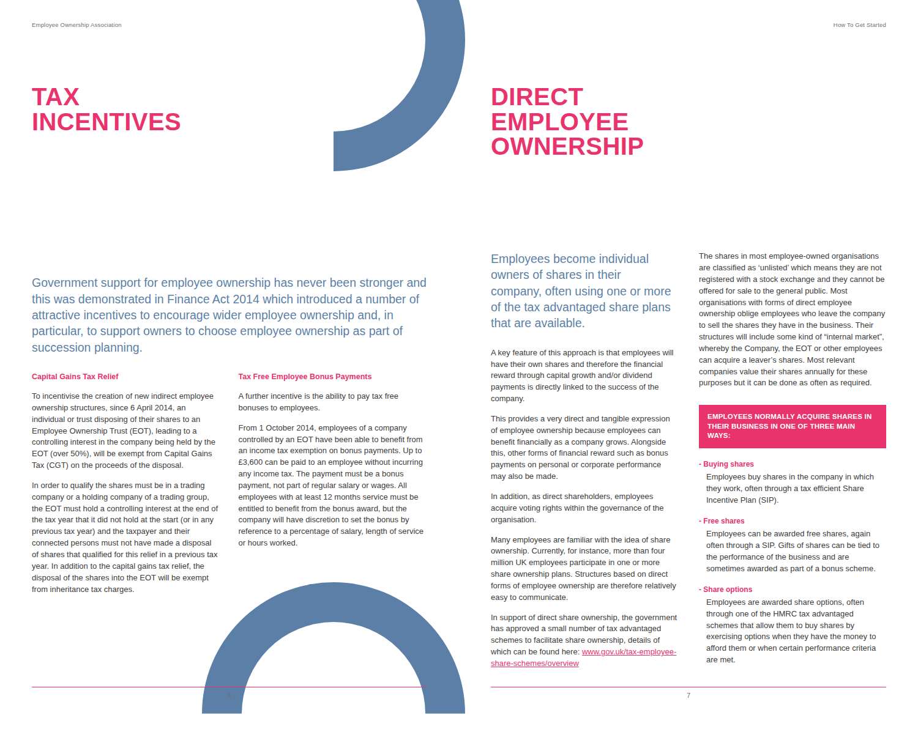Employee Ownership Association
Tax
Incentives
Government support for employee ownership has never been stronger and this was demonstrated in Finance Act 2014 which introduced a number of attractive incentives to encourage wider employee ownership and, in particular, to support owners to choose employee ownership as part of succession planning.
Capital Gains Tax Relief
To incentivise the creation of new indirect employee ownership structures, since 6 April 2014, an individual or trust disposing of their shares to an Employee Ownership Trust (EOT), leading to a controlling interest in the company being held by the EOT (over 50%), will be exempt from Capital Gains Tax (CGT) on the proceeds of the disposal.
In order to qualify the shares must be in a trading company or a holding company of a trading group, the EOT must hold a controlling interest at the end of the tax year that it did not hold at the start (or in any previous tax year) and the taxpayer and their connected persons must not have made a disposal of shares that qualified for this relief in a previous tax year. In addition to the capital gains tax relief, the disposal of the shares into the EOT will be exempt from inheritance tax charges.
Tax Free Employee Bonus Payments
A further incentive is the ability to pay tax free bonuses to employees.
From 1 October 2014, employees of a company controlled by an EOT have been able to benefit from an income tax exemption on bonus payments. Up to £3,600 can be paid to an employee without incurring any income tax. The payment must be a bonus payment, not part of regular salary or wages. All employees with at least 12 months service must be entitled to benefit from the bonus award, but the company will have discretion to set the bonus by reference to a percentage of salary, length of service or hours worked.
6
How To Get Started
Direct
Employee
Ownership
Employees become individual owners of shares in their company, often using one or more of the tax advantaged share plans that are available.
A key feature of this approach is that employees will have their own shares and therefore the financial reward through capital growth and/or dividend payments is directly linked to the success of the company.
This provides a very direct and tangible expression of employee ownership because employees can benefit financially as a company grows. Alongside this, other forms of financial reward such as bonus payments on personal or corporate performance may also be made.
In addition, as direct shareholders, employees acquire voting rights within the governance of the organisation.
Many employees are familiar with the idea of share ownership. Currently, for instance, more than four million UK employees participate in one or more share ownership plans. Structures based on direct forms of employee ownership are therefore relatively easy to communicate.
In support of direct share ownership, the government has approved a small number of tax advantaged schemes to facilitate share ownership, details of which can be found here: www.gov.uk/tax-employee-share-schemes/overview
The shares in most employee-owned organisations are classified as ‘unlisted’ which means they are not registered with a stock exchange and they cannot be offered for sale to the general public. Most organisations with forms of direct employee ownership oblige employees who leave the company to sell the shares they have in the business. Their structures will include some kind of “internal market”, whereby the Company, the EOT or other employees can acquire a leaver’s shares. Most relevant companies value their shares annually for these purposes but it can be done as often as required.
Employees normally acquire shares in their business in one of three main ways:
- Buying shares
Employees buy shares in the company in which they work, often through a tax efficient Share Incentive Plan (SIP).
- Free shares
Employees can be awarded free shares, again often through a SIP. Gifts of shares can be tied to the performance of the business and are sometimes awarded as part of a bonus scheme.
- Share options
Employees are awarded share options, often through one of the HMRC tax advantaged schemes that allow them to buy shares by exercising options when they have the money to afford them or when certain performance criteria are met.
7